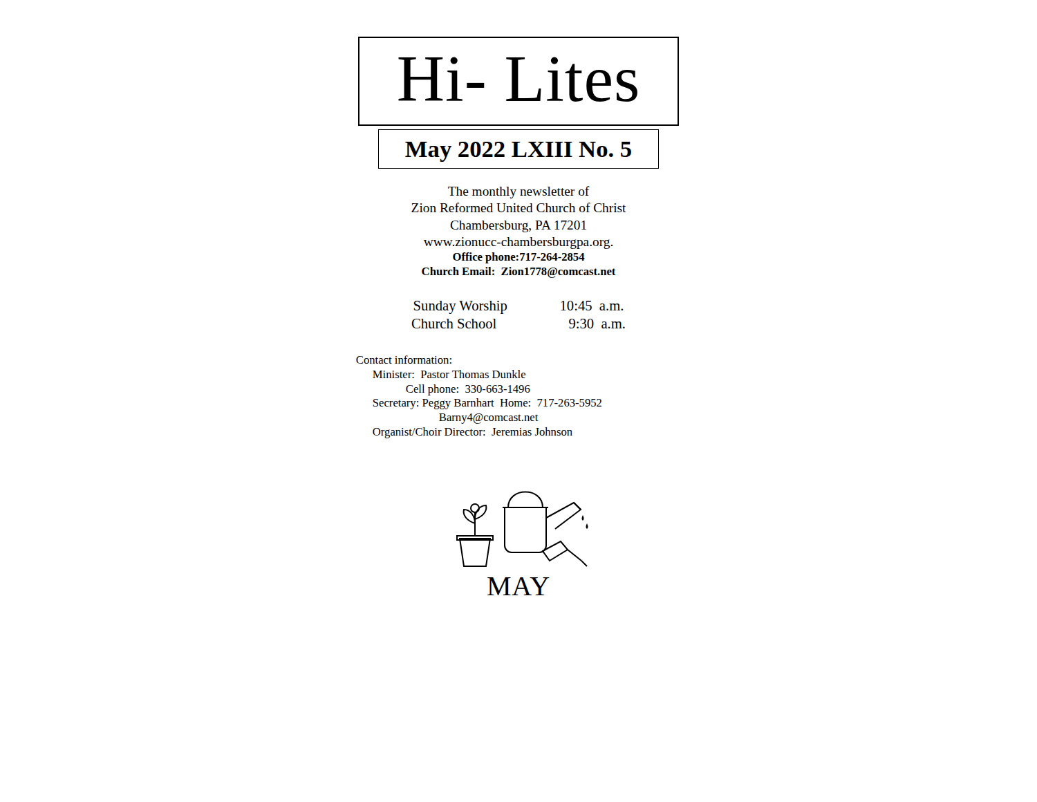Hi- Lites
May 2022 LXIII No. 5
The monthly newsletter of
Zion Reformed United Church of Christ
Chambersburg, PA 17201
www.zionucc-chambersburgpa.org.
Office phone:717-264-2854
Church Email: Zion1778@comcast.net
Sunday Worship 10:45 a.m.
Church School 9:30 a.m.
Contact information:
Minister: Pastor Thomas Dunkle
Cell phone: 330-663-1496
Secretary: Peggy Barnhart Home: 717-263-5952
Barny4@comcast.net
Organist/Choir Director: Jeremias Johnson
MAY